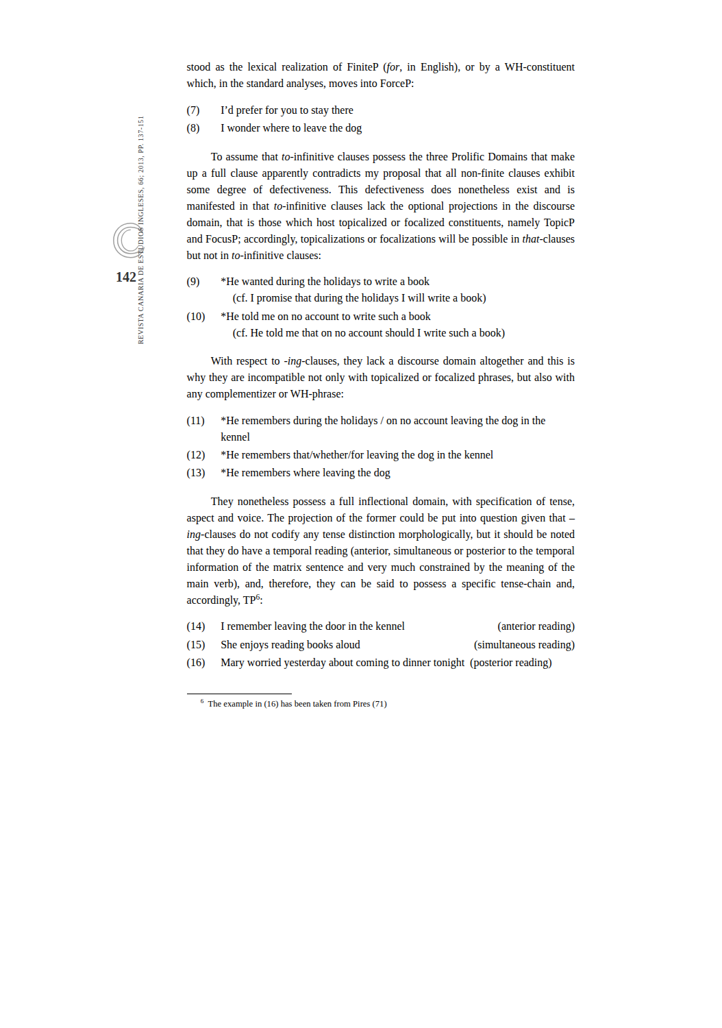142
REVISTA CANARIA DE ESTUDIOS INGLESES, 66; 2013, PP. 137-151
stood as the lexical realization of FiniteP (for, in English), or by a WH-constituent which, in the standard analyses, moves into ForceP:
(7) I’d prefer for you to stay there
(8) I wonder where to leave the dog
To assume that to-infinitive clauses possess the three Prolific Domains that make up a full clause apparently contradicts my proposal that all non-finite clauses exhibit some degree of defectiveness. This defectiveness does nonetheless exist and is manifested in that to-infinitive clauses lack the optional projections in the discourse domain, that is those which host topicalized or focalized constituents, namely TopicP and FocusP; accordingly, topicalizations or focalizations will be possible in that-clauses but not in to-infinitive clauses:
(9)*He wanted during the holidays to write a book (cf. I promise that during the holidays I will write a book)
(10)*He told me on no account to write such a book (cf. He told me that on no account should I write such a book)
With respect to -ing-clauses, they lack a discourse domain altogether and this is why they are incompatible not only with topicalized or focalized phrases, but also with any complementizer or WH-phrase:
(11)*He remembers during the holidays / on no account leaving the dog in the kennel
(12)*He remembers that/whether/for leaving the dog in the kennel
(13)*He remembers where leaving the dog
They nonetheless possess a full inflectional domain, with specification of tense, aspect and voice. The projection of the former could be put into question given that –ing-clauses do not codify any tense distinction morphologically, but it should be noted that they do have a temporal reading (anterior, simultaneous or posterior to the temporal information of the matrix sentence and very much constrained by the meaning of the main verb), and, therefore, they can be said to possess a specific tense-chain and, accordingly, TP6:
(14) I remember leaving the door in the kennel(anterior reading)
(15) She enjoys reading books aloud(simultaneous reading)
(16) Mary worried yesterday about coming to dinner tonight (posterior reading)
6 The example in (16) has been taken from Pires (71)